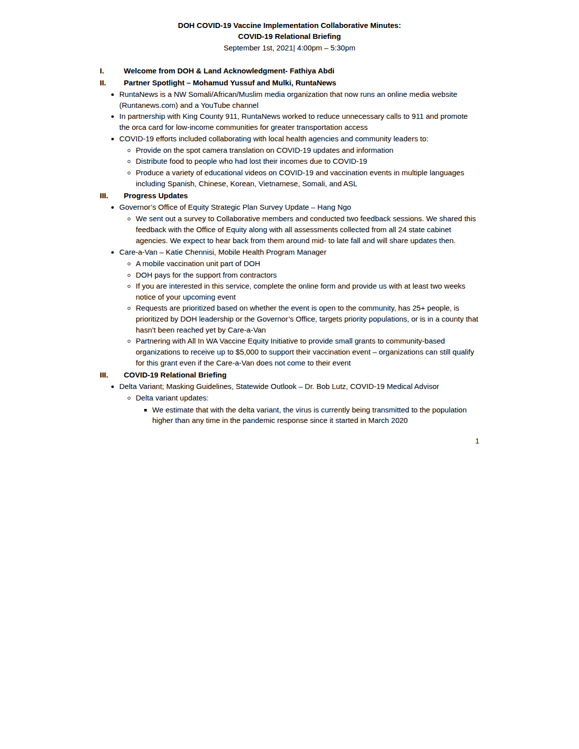DOH COVID-19 Vaccine Implementation Collaborative Minutes: COVID-19 Relational Briefing September 1st, 2021| 4:00pm – 5:30pm
I. Welcome from DOH & Land Acknowledgment- Fathiya Abdi
II. Partner Spotlight – Mohamud Yussuf and Mulki, RuntaNews
RuntaNews is a NW Somali/African/Muslim media organization that now runs an online media website (Runtanews.com) and a YouTube channel
In partnership with King County 911, RuntaNews worked to reduce unnecessary calls to 911 and promote the orca card for low-income communities for greater transportation access
COVID-19 efforts included collaborating with local health agencies and community leaders to:
Provide on the spot camera translation on COVID-19 updates and information
Distribute food to people who had lost their incomes due to COVID-19
Produce a variety of educational videos on COVID-19 and vaccination events in multiple languages including Spanish, Chinese, Korean, Vietnamese, Somali, and ASL
III. Progress Updates
Governor’s Office of Equity Strategic Plan Survey Update – Hang Ngo
We sent out a survey to Collaborative members and conducted two feedback sessions. We shared this feedback with the Office of Equity along with all assessments collected from all 24 state cabinet agencies. We expect to hear back from them around mid- to late fall and will share updates then.
Care-a-Van – Katie Chennisi, Mobile Health Program Manager
A mobile vaccination unit part of DOH
DOH pays for the support from contractors
If you are interested in this service, complete the online form and provide us with at least two weeks notice of your upcoming event
Requests are prioritized based on whether the event is open to the community, has 25+ people, is prioritized by DOH leadership or the Governor’s Office, targets priority populations, or is in a county that hasn’t been reached yet by Care-a-Van
Partnering with All In WA Vaccine Equity Initiative to provide small grants to community-based organizations to receive up to $5,000 to support their vaccination event – organizations can still qualify for this grant even if the Care-a-Van does not come to their event
III. COVID-19 Relational Briefing
Delta Variant; Masking Guidelines, Statewide Outlook – Dr. Bob Lutz, COVID-19 Medical Advisor
Delta variant updates:
We estimate that with the delta variant, the virus is currently being transmitted to the population higher than any time in the pandemic response since it started in March 2020
1